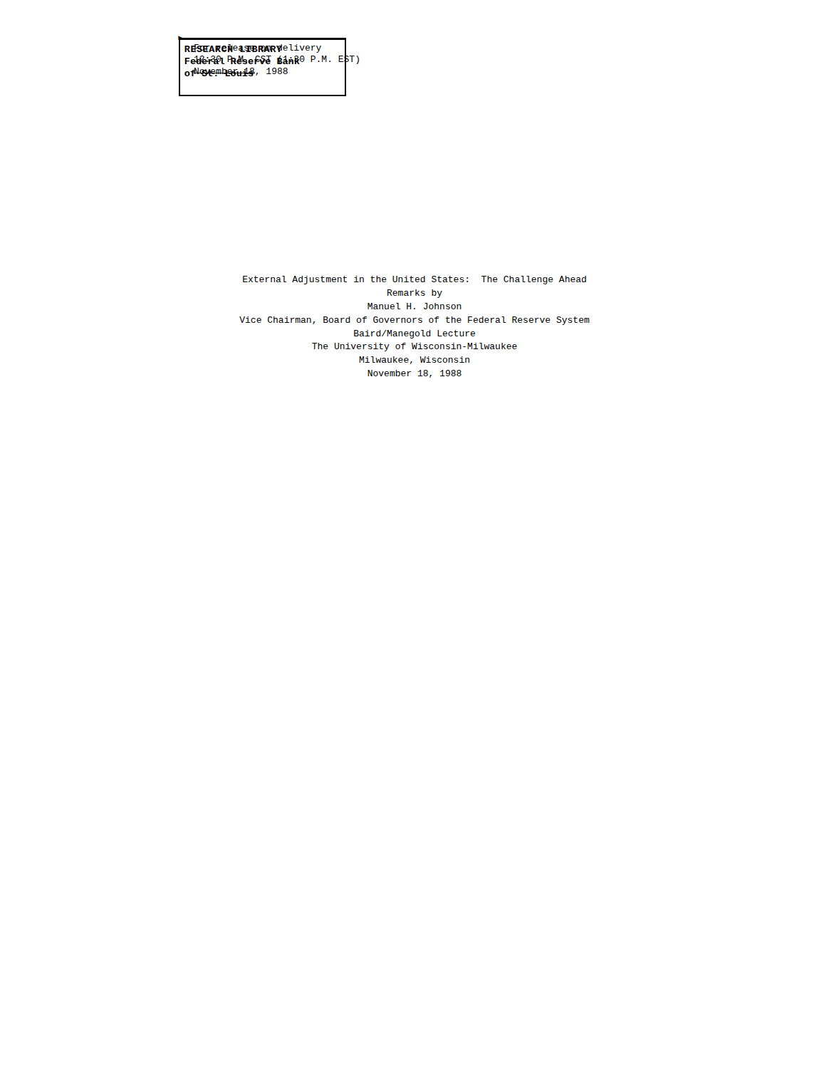▸
RESEARCH LIBRARY
Federal Reserve Bank
of St. Louis
For release on delivery 12:30 P.M. CST (1:30 P.M. EST) November 18, 1988
External Adjustment in the United States: The Challenge Ahead
Remarks by
Manuel H. Johnson
Vice Chairman, Board of Governors of the Federal Reserve System
Baird/Manegold Lecture
The University of Wisconsin-Milwaukee
Milwaukee, Wisconsin
November 18, 1988